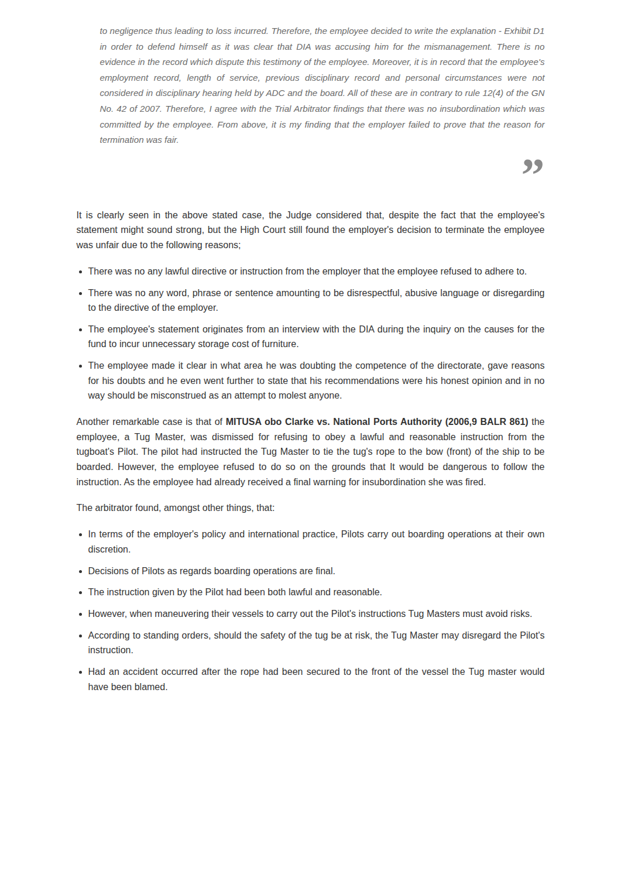to negligence thus leading to loss incurred. Therefore, the employee decided to write the explanation - Exhibit D1 in order to defend himself as it was clear that DIA was accusing him for the mismanagement. There is no evidence in the record which dispute this testimony of the employee. Moreover, it is in record that the employee's employment record, length of service, previous disciplinary record and personal circumstances were not considered in disciplinary hearing held by ADC and the board. All of these are in contrary to rule 12(4) of the GN No. 42 of 2007. Therefore, I agree with the Trial Arbitrator findings that there was no insubordination which was committed by the employee. From above, it is my finding that the employer failed to prove that the reason for termination was fair.
”
It is clearly seen in the above stated case, the Judge considered that, despite the fact that the employee's statement might sound strong, but the High Court still found the employer's decision to terminate the employee was unfair due to the following reasons;
There was no any lawful directive or instruction from the employer that the employee refused to adhere to.
There was no any word, phrase or sentence amounting to be disrespectful, abusive language or disregarding to the directive of the employer.
The employee's statement originates from an interview with the DIA during the inquiry on the causes for the fund to incur unnecessary storage cost of furniture.
The employee made it clear in what area he was doubting the competence of the directorate, gave reasons for his doubts and he even went further to state that his recommendations were his honest opinion and in no way should be misconstrued as an attempt to molest anyone.
Another remarkable case is that of MITUSA obo Clarke vs. National Ports Authority (2006,9 BALR 861) the employee, a Tug Master, was dismissed for refusing to obey a lawful and reasonable instruction from the tugboat's Pilot. The pilot had instructed the Tug Master to tie the tug's rope to the bow (front) of the ship to be boarded. However, the employee refused to do so on the grounds that It would be dangerous to follow the instruction. As the employee had already received a final warning for insubordination she was fired.
The arbitrator found, amongst other things, that:
In terms of the employer's policy and international practice, Pilots carry out boarding operations at their own discretion.
Decisions of Pilots as regards boarding operations are final.
The instruction given by the Pilot had been both lawful and reasonable.
However, when maneuvering their vessels to carry out the Pilot's instructions Tug Masters must avoid risks.
According to standing orders, should the safety of the tug be at risk, the Tug Master may disregard the Pilot's instruction.
Had an accident occurred after the rope had been secured to the front of the vessel the Tug master would have been blamed.